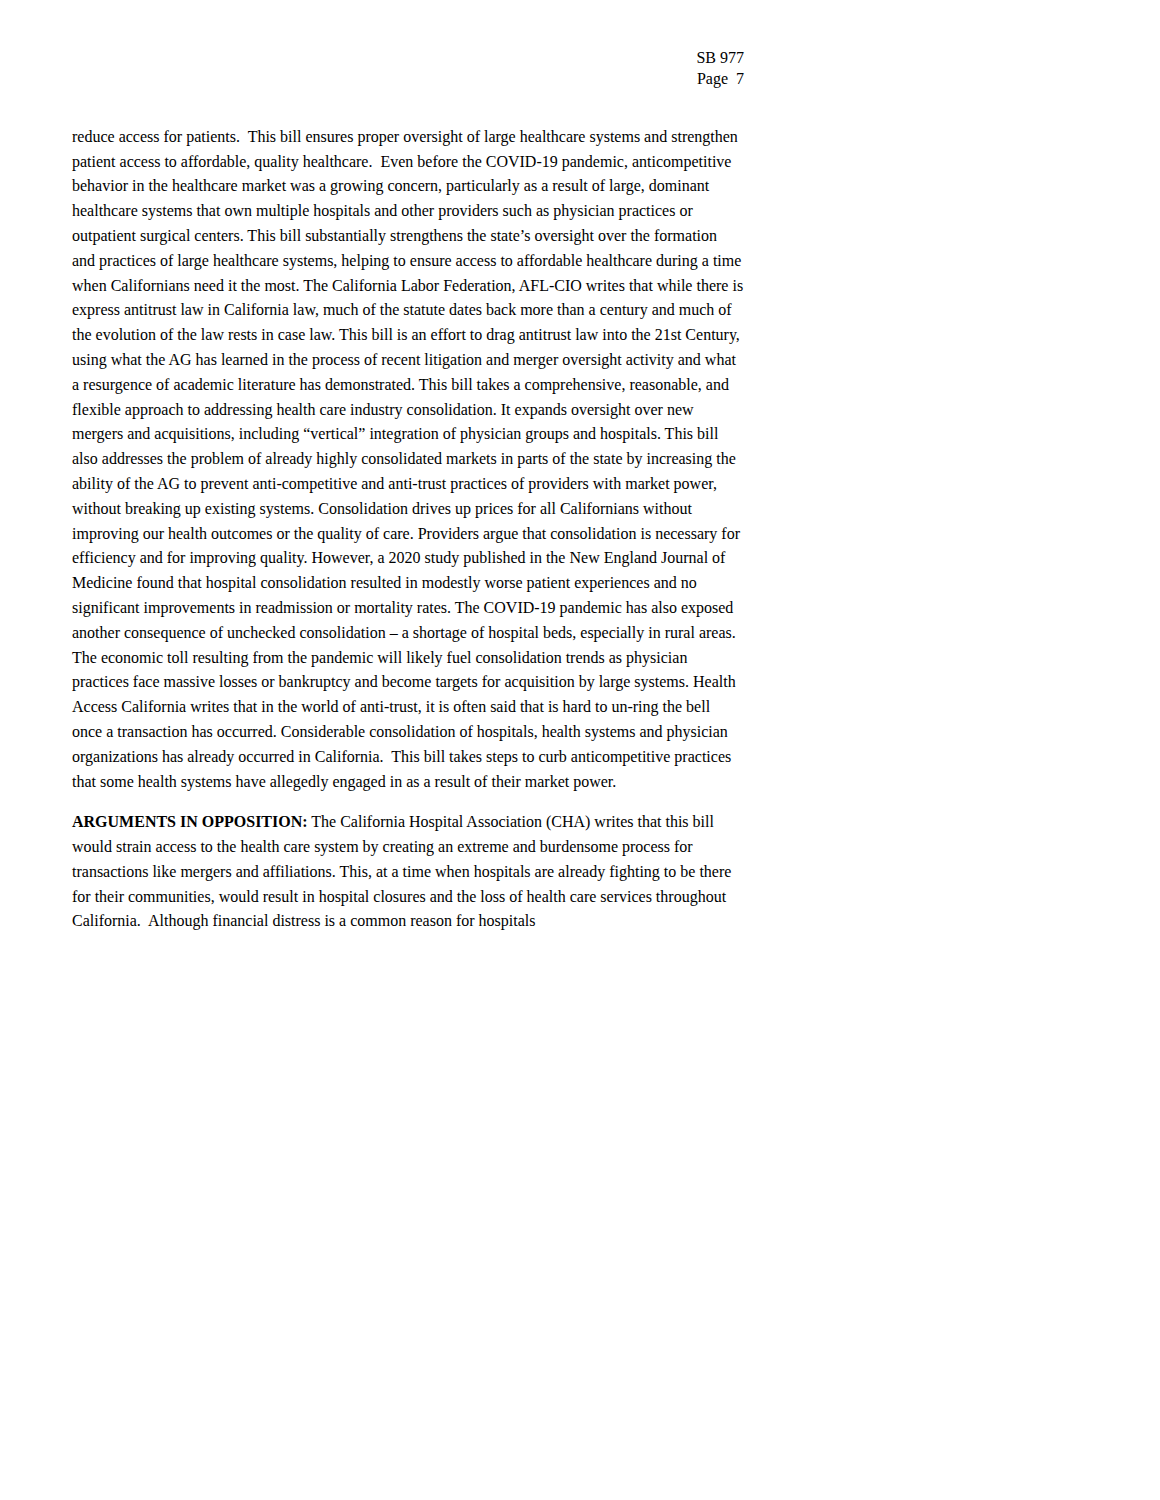SB 977 Page 7
reduce access for patients. This bill ensures proper oversight of large healthcare systems and strengthen patient access to affordable, quality healthcare. Even before the COVID-19 pandemic, anticompetitive behavior in the healthcare market was a growing concern, particularly as a result of large, dominant healthcare systems that own multiple hospitals and other providers such as physician practices or outpatient surgical centers. This bill substantially strengthens the state’s oversight over the formation and practices of large healthcare systems, helping to ensure access to affordable healthcare during a time when Californians need it the most. The California Labor Federation, AFL-CIO writes that while there is express antitrust law in California law, much of the statute dates back more than a century and much of the evolution of the law rests in case law. This bill is an effort to drag antitrust law into the 21st Century, using what the AG has learned in the process of recent litigation and merger oversight activity and what a resurgence of academic literature has demonstrated. This bill takes a comprehensive, reasonable, and flexible approach to addressing health care industry consolidation. It expands oversight over new mergers and acquisitions, including “vertical” integration of physician groups and hospitals. This bill also addresses the problem of already highly consolidated markets in parts of the state by increasing the ability of the AG to prevent anti-competitive and anti-trust practices of providers with market power, without breaking up existing systems. Consolidation drives up prices for all Californians without improving our health outcomes or the quality of care. Providers argue that consolidation is necessary for efficiency and for improving quality. However, a 2020 study published in the New England Journal of Medicine found that hospital consolidation resulted in modestly worse patient experiences and no significant improvements in readmission or mortality rates. The COVID-19 pandemic has also exposed another consequence of unchecked consolidation – a shortage of hospital beds, especially in rural areas. The economic toll resulting from the pandemic will likely fuel consolidation trends as physician practices face massive losses or bankruptcy and become targets for acquisition by large systems. Health Access California writes that in the world of anti-trust, it is often said that is hard to un-ring the bell once a transaction has occurred. Considerable consolidation of hospitals, health systems and physician organizations has already occurred in California. This bill takes steps to curb anticompetitive practices that some health systems have allegedly engaged in as a result of their market power.
ARGUMENTS IN OPPOSITION: The California Hospital Association (CHA) writes that this bill would strain access to the health care system by creating an extreme and burdensome process for transactions like mergers and affiliations. This, at a time when hospitals are already fighting to be there for their communities, would result in hospital closures and the loss of health care services throughout California. Although financial distress is a common reason for hospitals